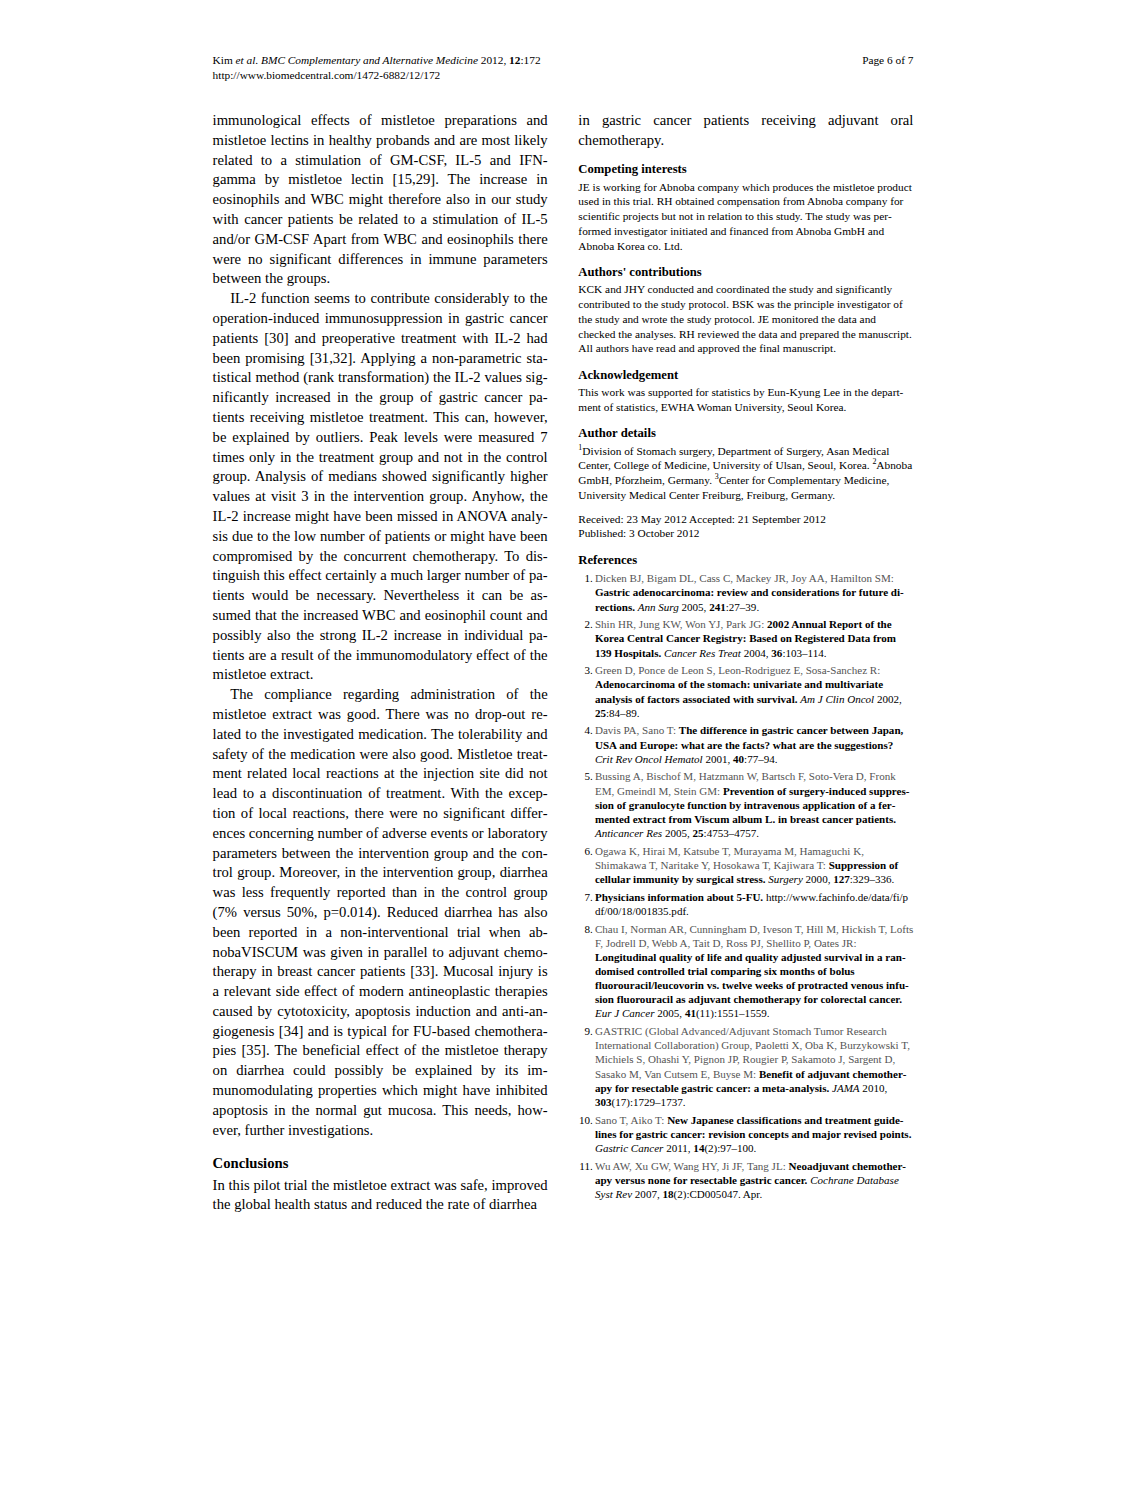Kim et al. BMC Complementary and Alternative Medicine 2012, 12:172
http://www.biomedcentral.com/1472-6882/12/172
Page 6 of 7
immunological effects of mistletoe preparations and mistletoe lectins in healthy probands and are most likely related to a stimulation of GM-CSF, IL-5 and IFN-gamma by mistletoe lectin [15,29]. The increase in eosinophils and WBC might therefore also in our study with cancer patients be related to a stimulation of IL-5 and/or GM-CSF Apart from WBC and eosinophils there were no significant differences in immune parameters between the groups.
IL-2 function seems to contribute considerably to the operation-induced immunosuppression in gastric cancer patients [30] and preoperative treatment with IL-2 had been promising [31,32]. Applying a non-parametric statistical method (rank transformation) the IL-2 values significantly increased in the group of gastric cancer patients receiving mistletoe treatment. This can, however, be explained by outliers. Peak levels were measured 7 times only in the treatment group and not in the control group. Analysis of medians showed significantly higher values at visit 3 in the intervention group. Anyhow, the IL-2 increase might have been missed in ANOVA analysis due to the low number of patients or might have been compromised by the concurrent chemotherapy. To distinguish this effect certainly a much larger number of patients would be necessary. Nevertheless it can be assumed that the increased WBC and eosinophil count and possibly also the strong IL-2 increase in individual patients are a result of the immunomodulatory effect of the mistletoe extract.
The compliance regarding administration of the mistletoe extract was good. There was no drop-out related to the investigated medication. The tolerability and safety of the medication were also good. Mistletoe treatment related local reactions at the injection site did not lead to a discontinuation of treatment. With the exception of local reactions, there were no significant differences concerning number of adverse events or laboratory parameters between the intervention group and the control group. Moreover, in the intervention group, diarrhea was less frequently reported than in the control group (7% versus 50%, p=0.014). Reduced diarrhea has also been reported in a non-interventional trial when abnobaVISCUM was given in parallel to adjuvant chemotherapy in breast cancer patients [33]. Mucosal injury is a relevant side effect of modern antineoplastic therapies caused by cytotoxicity, apoptosis induction and anti-angiogenesis [34] and is typical for FU-based chemotherapies [35]. The beneficial effect of the mistletoe therapy on diarrhea could possibly be explained by its immunomodulating properties which might have inhibited apoptosis in the normal gut mucosa. This needs, however, further investigations.
Conclusions
In this pilot trial the mistletoe extract was safe, improved the global health status and reduced the rate of diarrhea
in gastric cancer patients receiving adjuvant oral chemotherapy.
Competing interests
JE is working for Abnoba company which produces the mistletoe product used in this trial. RH obtained compensation from Abnoba company for scientific projects but not in relation to this study. The study was performed investigator initiated and financed from Abnoba GmbH and Abnoba Korea co. Ltd.
Authors' contributions
KCK and JHY conducted and coordinated the study and significantly contributed to the study protocol. BSK was the principle investigator of the study and wrote the study protocol. JE monitored the data and checked the analyses. RH reviewed the data and prepared the manuscript. All authors have read and approved the final manuscript.
Acknowledgement
This work was supported for statistics by Eun-Kyung Lee in the department of statistics, EWHA Woman University, Seoul Korea.
Author details
1Division of Stomach surgery, Department of Surgery, Asan Medical Center, College of Medicine, University of Ulsan, Seoul, Korea. 2Abnoba GmbH, Pforzheim, Germany. 3Center for Complementary Medicine, University Medical Center Freiburg, Freiburg, Germany.
Received: 23 May 2012 Accepted: 21 September 2012
Published: 3 October 2012
References
Dicken BJ, Bigam DL, Cass C, Mackey JR, Joy AA, Hamilton SM: Gastric adenocarcinoma: review and considerations for future directions. Ann Surg 2005, 241:27–39.
Shin HR, Jung KW, Won YJ, Park JG: 2002 Annual Report of the Korea Central Cancer Registry: Based on Registered Data from 139 Hospitals. Cancer Res Treat 2004, 36:103–114.
Green D, Ponce de Leon S, Leon-Rodriguez E, Sosa-Sanchez R: Adenocarcinoma of the stomach: univariate and multivariate analysis of factors associated with survival. Am J Clin Oncol 2002, 25:84–89.
Davis PA, Sano T: The difference in gastric cancer between Japan, USA and Europe: what are the facts? what are the suggestions? Crit Rev Oncol Hematol 2001, 40:77–94.
Bussing A, Bischof M, Hatzmann W, Bartsch F, Soto-Vera D, Fronk EM, Gmeindl M, Stein GM: Prevention of surgery-induced suppression of granulocyte function by intravenous application of a fermented extract from Viscum album L. in breast cancer patients. Anticancer Res 2005, 25:4753–4757.
Ogawa K, Hirai M, Katsube T, Murayama M, Hamaguchi K, Shimakawa T, Naritake Y, Hosokawa T, Kajiwara T: Suppression of cellular immunity by surgical stress. Surgery 2000, 127:329–336.
Physicians information about 5-FU. http://www.fachinfo.de/data/fi/pdf/00/18/001835.pdf.
Chau I, Norman AR, Cunningham D, Iveson T, Hill M, Hickish T, Lofts F, Jodrell D, Webb A, Tait D, Ross PJ, Shellito P, Oates JR: Longitudinal quality of life and quality adjusted survival in a randomised controlled trial comparing six months of bolus fluorouracil/leucovorin vs. twelve weeks of protracted venous infusion fluorouracil as adjuvant chemotherapy for colorectal cancer. Eur J Cancer 2005, 41(11):1551–1559.
GASTRIC (Global Advanced/Adjuvant Stomach Tumor Research International Collaboration) Group, Paoletti X, Oba K, Burzykowski T, Michiels S, Ohashi Y, Pignon JP, Rougier P, Sakamoto J, Sargent D, Sasako M, Van Cutsem E, Buyse M: Benefit of adjuvant chemotherapy for resectable gastric cancer: a meta-analysis. JAMA 2010, 303(17):1729–1737.
Sano T, Aiko T: New Japanese classifications and treatment guidelines for gastric cancer: revision concepts and major revised points. Gastric Cancer 2011, 14(2):97–100.
Wu AW, Xu GW, Wang HY, Ji JF, Tang JL: Neoadjuvant chemotherapy versus none for resectable gastric cancer. Cochrane Database Syst Rev 2007, 18(2):CD005047. Apr.